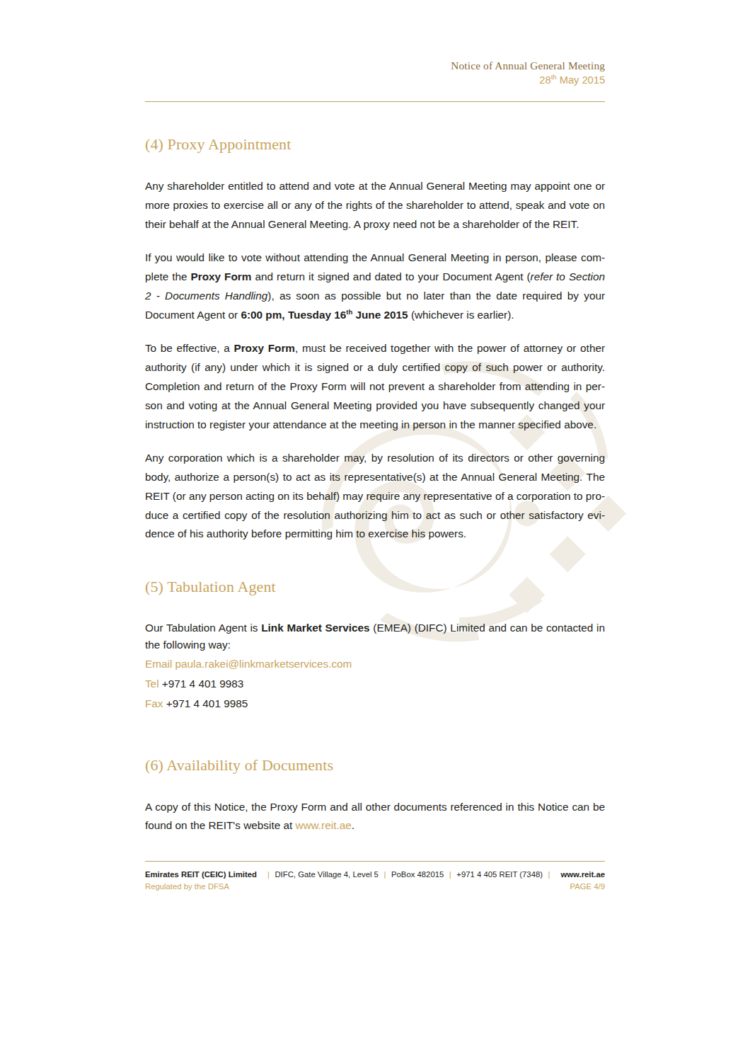Notice of Annual General Meeting
28th May 2015
(4) Proxy Appointment
Any shareholder entitled to attend and vote at the Annual General Meeting may appoint one or more proxies to exercise all or any of the rights of the shareholder to attend, speak and vote on their behalf at the Annual General Meeting. A proxy need not be a shareholder of the REIT.
If you would like to vote without attending the Annual General Meeting in person, please complete the Proxy Form and return it signed and dated to your Document Agent (refer to Section 2 - Documents Handling), as soon as possible but no later than the date required by your Document Agent or 6:00 pm, Tuesday 16th June 2015 (whichever is earlier).
To be effective, a Proxy Form, must be received together with the power of attorney or other authority (if any) under which it is signed or a duly certified copy of such power or authority. Completion and return of the Proxy Form will not prevent a shareholder from attending in person and voting at the Annual General Meeting provided you have subsequently changed your instruction to register your attendance at the meeting in person in the manner specified above.
Any corporation which is a shareholder may, by resolution of its directors or other governing body, authorize a person(s) to act as its representative(s) at the Annual General Meeting. The REIT (or any person acting on its behalf) may require any representative of a corporation to produce a certified copy of the resolution authorizing him to act as such or other satisfactory evidence of his authority before permitting him to exercise his powers.
(5) Tabulation Agent
Our Tabulation Agent is Link Market Services (EMEA) (DIFC) Limited and can be contacted in the following way:
Email paula.rakei@linkmarketservices.com
Tel +971 4 401 9983
Fax +971 4 401 9985
(6) Availability of Documents
A copy of this Notice, the Proxy Form and all other documents referenced in this Notice can be found on the REIT's website at www.reit.ae.
Emirates REIT (CEIC) Limited
Regulated by the DFSA
|DIFC, Gate Village 4, Level 5|PoBox 482015|+971 4 405 REIT (7348)|
www.reit.ae
PAGE 4/9